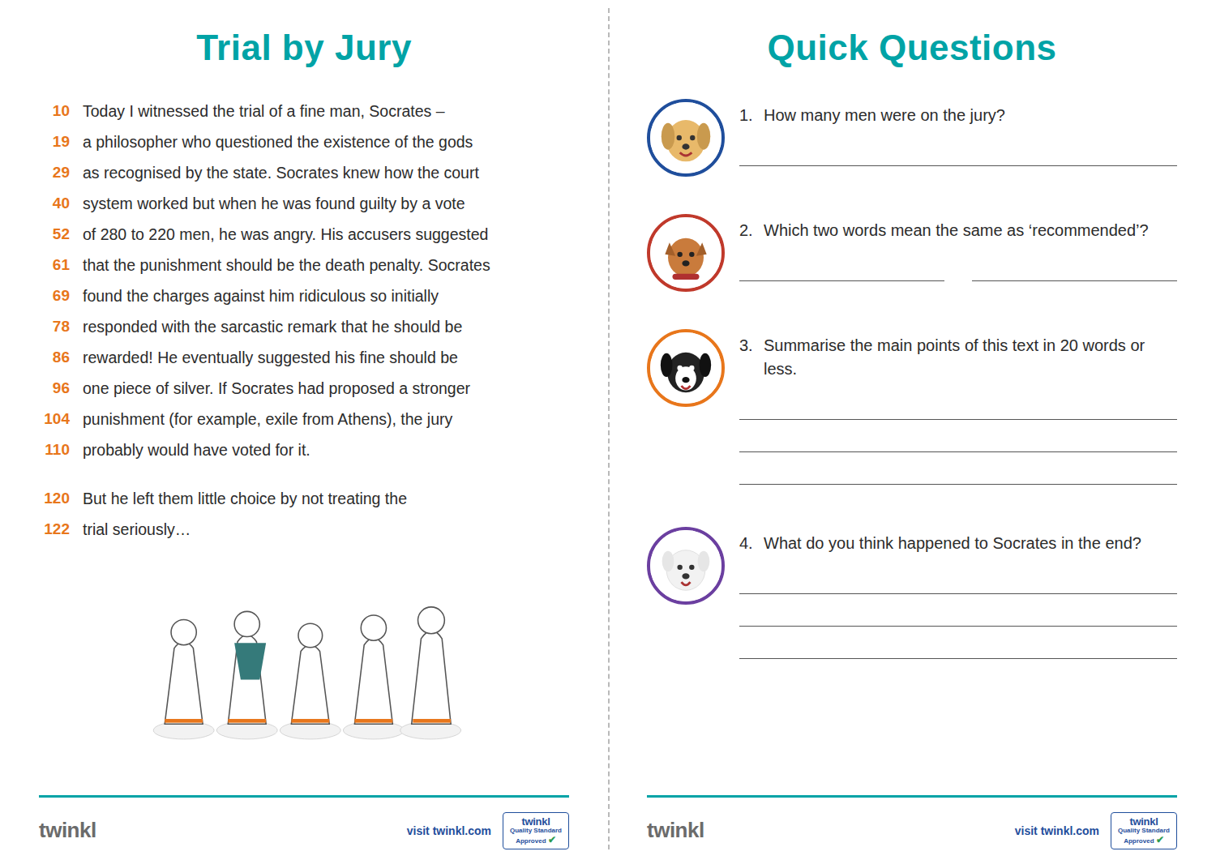Trial by Jury
10
Today I witnessed the trial of a fine man, Socrates –
19
a philosopher who questioned the existence of the gods
29
as recognised by the state. Socrates knew how the court
40
system worked but when he was found guilty by a vote
52
of 280 to 220 men, he was angry. His accusers suggested
61
that the punishment should be the death penalty. Socrates
69
found the charges against him ridiculous so initially
78
responded with the sarcastic remark that he should be
86
rewarded! He eventually suggested his fine should be
96
one piece of silver. If Socrates had proposed a stronger
104
punishment (for example, exile from Athens), the jury
110
probably would have voted for it.
120
But he left them little choice by not treating the
122
trial seriously…
twinkl
visit twinkl.com
twinkl Quality Standard
Approved ✔
Quick Questions
1. How many men were on the jury?
2. Which two words mean the same as ‘recommended’?
3. Summarise the main points of this text in 20 words or less.
4. What do you think happened to Socrates in the end?
twinkl
visit twinkl.com
twinkl Quality Standard
Approved ✔